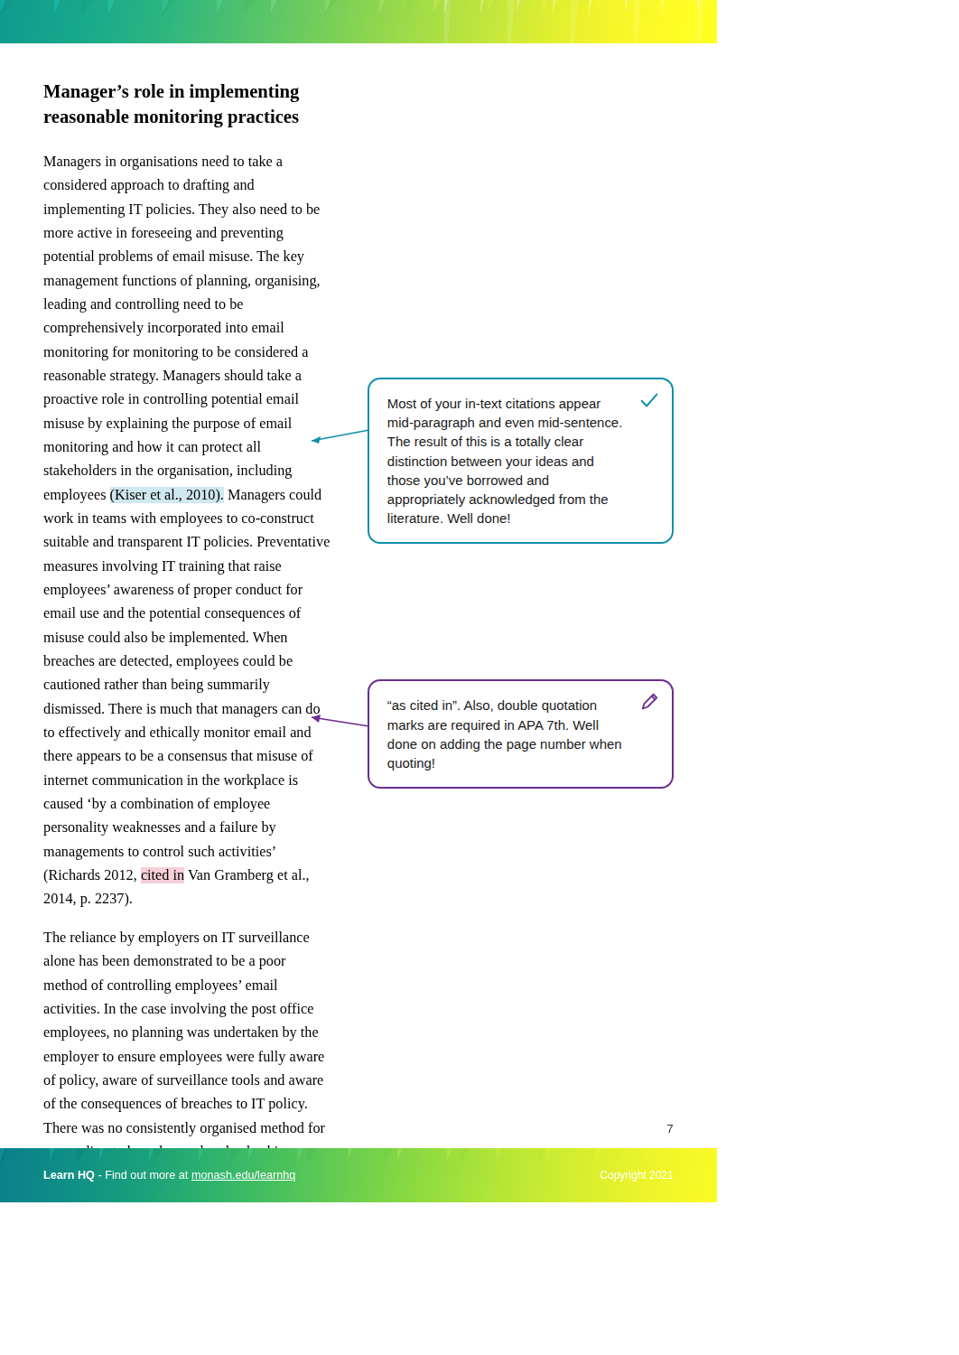Manager’s role in implementing reasonable monitoring practices
Managers in organisations need to take a considered approach to drafting and implementing IT policies. They also need to be more active in foreseeing and preventing potential problems of email misuse. The key management functions of planning, organising, leading and controlling need to be comprehensively incorporated into email monitoring for monitoring to be considered a reasonable strategy. Managers should take a proactive role in controlling potential email misuse by explaining the purpose of email monitoring and how it can protect all stakeholders in the organisation, including employees (Kiser et al., 2010). Managers could work in teams with employees to co-construct suitable and transparent IT policies. Preventative measures involving IT training that raise employees’ awareness of proper conduct for email use and the potential consequences of misuse could also be implemented. When breaches are detected, employees could be cautioned rather than being summarily dismissed. There is much that managers can do to effectively and ethically monitor email and there appears to be a consensus that misuse of internet communication in the workplace is caused ‘by a combination of employee personality weaknesses and a failure by managements to control such activities’ (Richards 2012, cited in Van Gramberg et al., 2014, p. 2237).
The reliance by employers on IT surveillance alone has been demonstrated to be a poor method of controlling employees’ email activities. In the case involving the post office employees, no planning was undertaken by the employer to ensure employees were fully aware of policy, aware of surveillance tools and aware of the consequences of breaches to IT policy. There was no consistently organised method for responding to breaches and no leadership was shown by front line managers in modelling
Most of your in-text citations appear mid-paragraph and even mid-sentence. The result of this is a totally clear distinction between your ideas and those you’ve borrowed and appropriately acknowledged from the literature. Well done!
“as cited in”. Also, double quotation marks are required in APA 7th. Well done on adding the page number when quoting!
7
Learn HQ - Find out more at monash.edu/learnhq
Copyright 2021